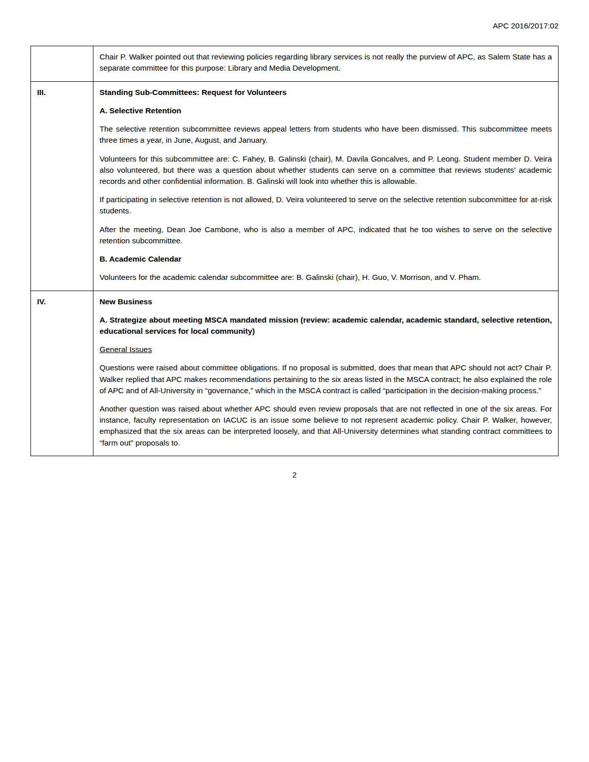APC 2016/2017:02
| | Chair P. Walker pointed out that reviewing policies regarding library services is not really the purview of APC, as Salem State has a separate committee for this purpose: Library and Media Development. |
| III. | Standing Sub-Committees: Request for Volunteers A. Selective Retention The selective retention subcommittee reviews appeal letters from students who have been dismissed. This subcommittee meets three times a year, in June, August, and January. Volunteers for this subcommittee are: C. Fahey, B. Galinski (chair), M. Davila Goncalves, and P. Leong. Student member D. Veira also volunteered, but there was a question about whether students can serve on a committee that reviews students’ academic records and other confidential information. B. Galinski will look into whether this is allowable. If participating in selective retention is not allowed, D. Veira volunteered to serve on the selective retention subcommittee for at-risk students. After the meeting, Dean Joe Cambone, who is also a member of APC, indicated that he too wishes to serve on the selective retention subcommittee. B. Academic Calendar Volunteers for the academic calendar subcommittee are: B. Galinski (chair), H. Guo, V. Morrison, and V. Pham. |
| IV. | New Business A. Strategize about meeting MSCA mandated mission (review: academic calendar, academic standard, selective retention, educational services for local community) General Issues Questions were raised about committee obligations. If no proposal is submitted, does that mean that APC should not act? Chair P. Walker replied that APC makes recommendations pertaining to the six areas listed in the MSCA contract; he also explained the role of APC and of All-University in “governance,” which in the MSCA contract is called “participation in the decision-making process.” Another question was raised about whether APC should even review proposals that are not reflected in one of the six areas. For instance, faculty representation on IACUC is an issue some believe to not represent academic policy. Chair P. Walker, however, emphasized that the six areas can be interpreted loosely, and that All-University determines what standing contract committees to “farm out” proposals to. |
2